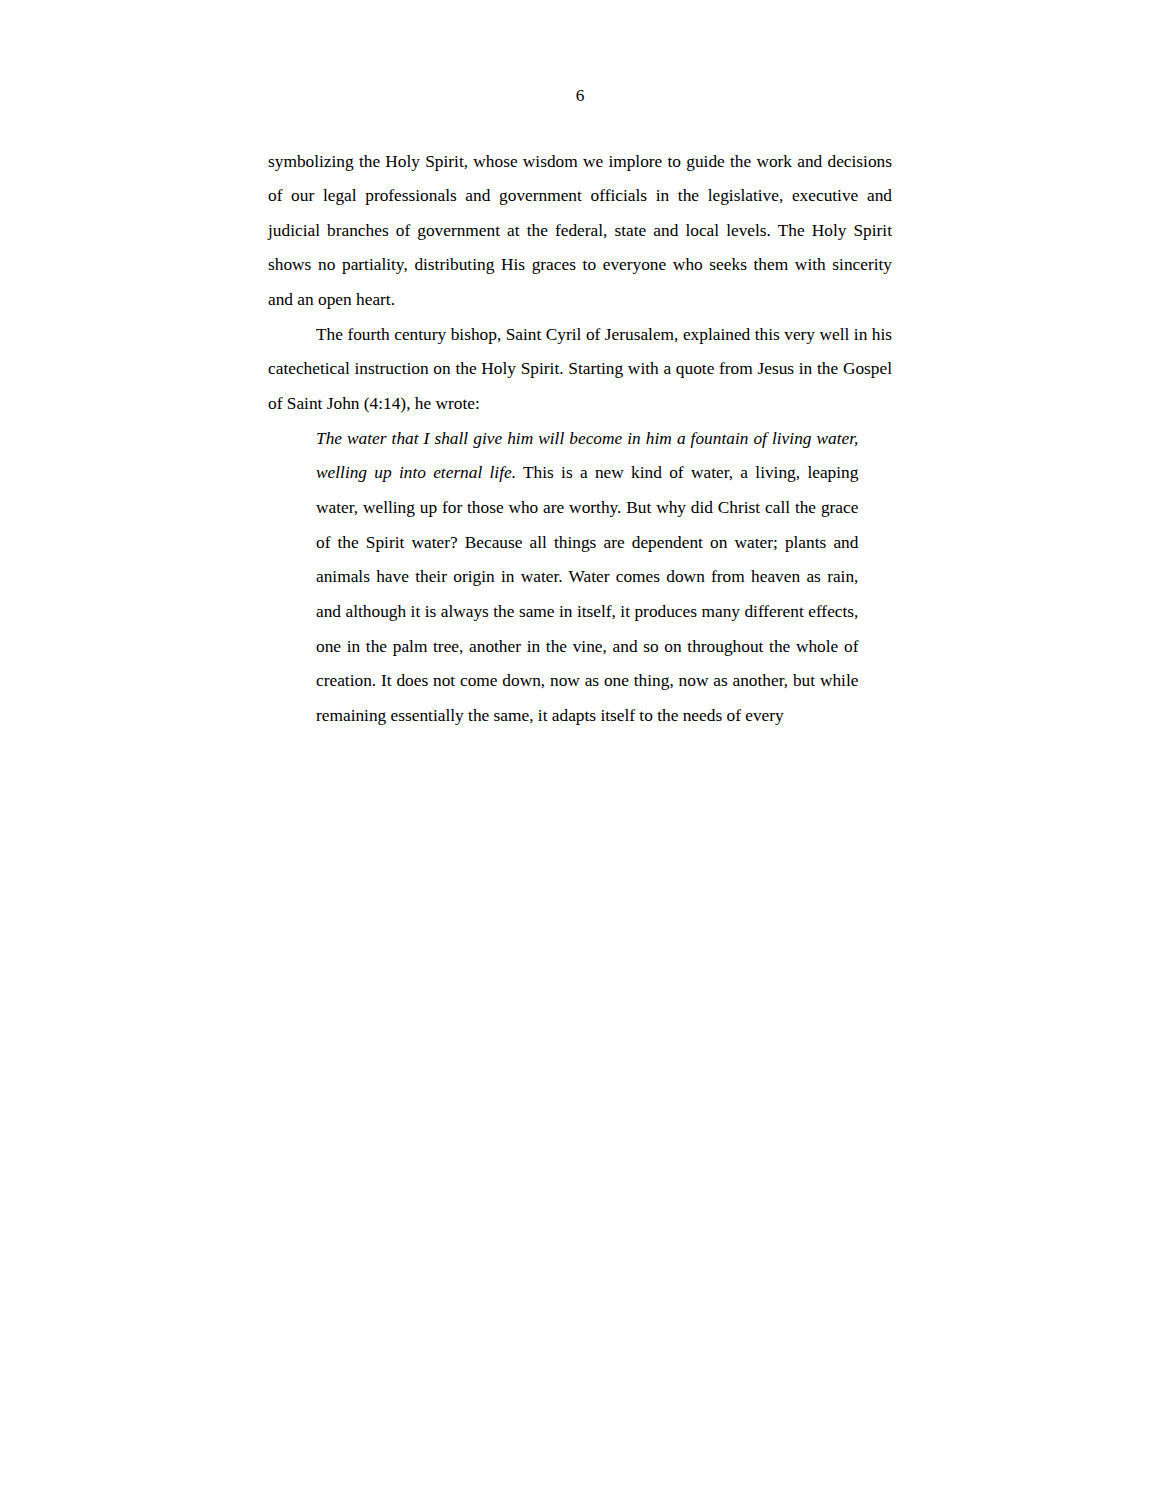6
symbolizing the Holy Spirit, whose wisdom we implore to guide the work and decisions of our legal professionals and government officials in the legislative, executive and judicial branches of government at the federal, state and local levels. The Holy Spirit shows no partiality, distributing His graces to everyone who seeks them with sincerity and an open heart.
The fourth century bishop, Saint Cyril of Jerusalem, explained this very well in his catechetical instruction on the Holy Spirit. Starting with a quote from Jesus in the Gospel of Saint John (4:14), he wrote:
The water that I shall give him will become in him a fountain of living water, welling up into eternal life. This is a new kind of water, a living, leaping water, welling up for those who are worthy. But why did Christ call the grace of the Spirit water? Because all things are dependent on water; plants and animals have their origin in water. Water comes down from heaven as rain, and although it is always the same in itself, it produces many different effects, one in the palm tree, another in the vine, and so on throughout the whole of creation. It does not come down, now as one thing, now as another, but while remaining essentially the same, it adapts itself to the needs of every